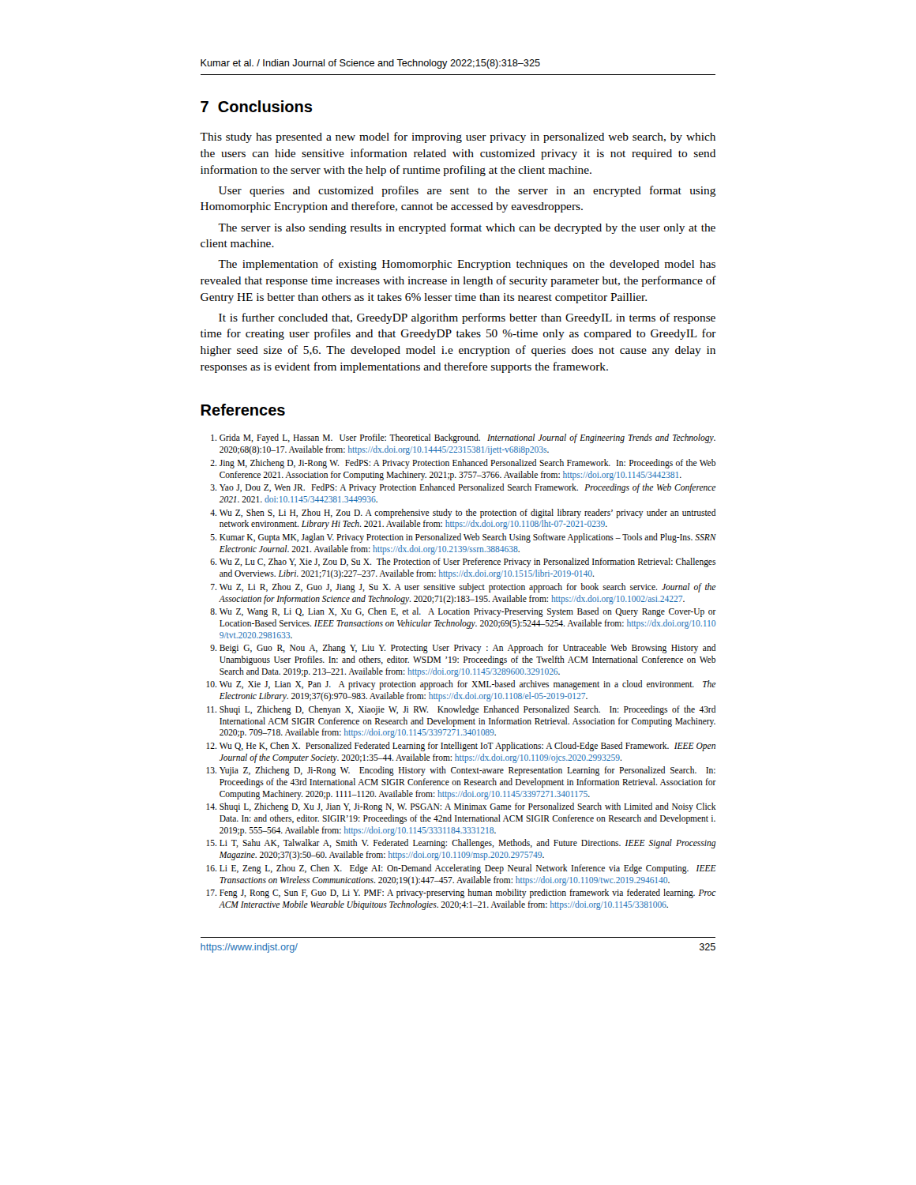Kumar et al. / Indian Journal of Science and Technology 2022;15(8):318–325
7 Conclusions
This study has presented a new model for improving user privacy in personalized web search, by which the users can hide sensitive information related with customized privacy it is not required to send information to the server with the help of runtime profiling at the client machine.
User queries and customized profiles are sent to the server in an encrypted format using Homomorphic Encryption and therefore, cannot be accessed by eavesdroppers.
The server is also sending results in encrypted format which can be decrypted by the user only at the client machine.
The implementation of existing Homomorphic Encryption techniques on the developed model has revealed that response time increases with increase in length of security parameter but, the performance of Gentry HE is better than others as it takes 6% lesser time than its nearest competitor Paillier.
It is further concluded that, GreedyDP algorithm performs better than GreedyIL in terms of response time for creating user profiles and that GreedyDP takes 50 %-time only as compared to GreedyIL for higher seed size of 5,6. The developed model i.e encryption of queries does not cause any delay in responses as is evident from implementations and therefore supports the framework.
References
Grida M, Fayed L, Hassan M. User Profile: Theoretical Background. International Journal of Engineering Trends and Technology. 2020;68(8):10–17. Available from: https://dx.doi.org/10.14445/22315381/ijett-v68i8p203s.
Jing M, Zhicheng D, Ji-Rong W. FedPS: A Privacy Protection Enhanced Personalized Search Framework. In: Proceedings of the Web Conference 2021. Association for Computing Machinery. 2021;p. 3757–3766. Available from: https://doi.org/10.1145/3442381.
Yao J, Dou Z, Wen JR. FedPS: A Privacy Protection Enhanced Personalized Search Framework. Proceedings of the Web Conference 2021. 2021. doi:10.1145/3442381.3449936.
Wu Z, Shen S, Li H, Zhou H, Zou D. A comprehensive study to the protection of digital library readers’ privacy under an untrusted network environment. Library Hi Tech. 2021. Available from: https://dx.doi.org/10.1108/lht-07-2021-0239.
Kumar K, Gupta MK, Jaglan V. Privacy Protection in Personalized Web Search Using Software Applications – Tools and Plug-Ins. SSRN Electronic Journal. 2021. Available from: https://dx.doi.org/10.2139/ssrn.3884638.
Wu Z, Lu C, Zhao Y, Xie J, Zou D, Su X. The Protection of User Preference Privacy in Personalized Information Retrieval: Challenges and Overviews. Libri. 2021;71(3):227–237. Available from: https://dx.doi.org/10.1515/libri-2019-0140.
Wu Z, Li R, Zhou Z, Guo J, Jiang J, Su X. A user sensitive subject protection approach for book search service. Journal of the Association for Information Science and Technology. 2020;71(2):183–195. Available from: https://dx.doi.org/10.1002/asi.24227.
Wu Z, Wang R, Li Q, Lian X, Xu G, Chen E, et al. A Location Privacy-Preserving System Based on Query Range Cover-Up or Location-Based Services. IEEE Transactions on Vehicular Technology. 2020;69(5):5244–5254. Available from: https://dx.doi.org/10.1109/tvt.2020.2981633.
Beigi G, Guo R, Nou A, Zhang Y, Liu Y. Protecting User Privacy : An Approach for Untraceable Web Browsing History and Unambiguous User Profiles. In: and others, editor. WSDM ’19: Proceedings of the Twelfth ACM International Conference on Web Search and Data. 2019;p. 213–221. Available from: https://doi.org/10.1145/3289600.3291026.
Wu Z, Xie J, Lian X, Pan J. A privacy protection approach for XML-based archives management in a cloud environment. The Electronic Library. 2019;37(6):970–983. Available from: https://dx.doi.org/10.1108/el-05-2019-0127.
Shuqi L, Zhicheng D, Chenyan X, Xiaojie W, Ji RW. Knowledge Enhanced Personalized Search. In: Proceedings of the 43rd International ACM SIGIR Conference on Research and Development in Information Retrieval. Association for Computing Machinery. 2020;p. 709–718. Available from: https://doi.org/10.1145/3397271.3401089.
Wu Q, He K, Chen X. Personalized Federated Learning for Intelligent IoT Applications: A Cloud-Edge Based Framework. IEEE Open Journal of the Computer Society. 2020;1:35–44. Available from: https://dx.doi.org/10.1109/ojcs.2020.2993259.
Yujia Z, Zhicheng D, Ji-Rong W. Encoding History with Context-aware Representation Learning for Personalized Search. In: Proceedings of the 43rd International ACM SIGIR Conference on Research and Development in Information Retrieval. Association for Computing Machinery. 2020;p. 1111–1120. Available from: https://doi.org/10.1145/3397271.3401175.
Shuqi L, Zhicheng D, Xu J, Jian Y, Ji-Rong N, W. PSGAN: A Minimax Game for Personalized Search with Limited and Noisy Click Data. In: and others, editor. SIGIR’19: Proceedings of the 42nd International ACM SIGIR Conference on Research and Development i. 2019;p. 555–564. Available from: https://doi.org/10.1145/3331184.3331218.
Li T, Sahu AK, Talwalkar A, Smith V. Federated Learning: Challenges, Methods, and Future Directions. IEEE Signal Processing Magazine. 2020;37(3):50–60. Available from: https://doi.org/10.1109/msp.2020.2975749.
Li E, Zeng L, Zhou Z, Chen X. Edge AI: On-Demand Accelerating Deep Neural Network Inference via Edge Computing. IEEE Transactions on Wireless Communications. 2020;19(1):447–457. Available from: https://doi.org/10.1109/twc.2019.2946140.
Feng J, Rong C, Sun F, Guo D, Li Y. PMF: A privacy-preserving human mobility prediction framework via federated learning. Proc ACM Interactive Mobile Wearable Ubiquitous Technologies. 2020;4:1–21. Available from: https://doi.org/10.1145/3381006.
https://www.indjst.org/ 325